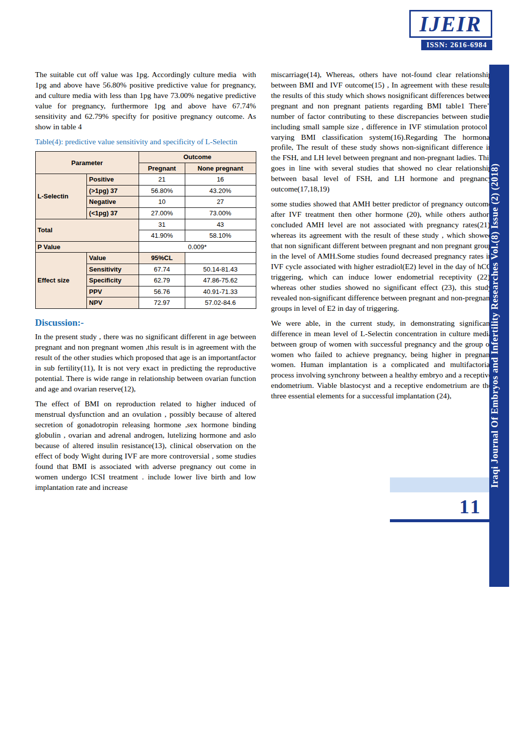IJEIR
ISSN: 2616-6984
Iraqi Journal Of Embryos and Infertility Researches Vol.(8) Issue (2) (2018)
The suitable cut off value was 1pg. Accordingly culture media with 1pg and above have 56.80% positive predictive value for pregnancy, and culture media with less than 1pg have 73.00% negative predictive value for pregnancy, furthermore 1pg and above have 67.74% sensitivity and 62.79% specifty for positive pregnancy outcome. As show in table 4
Table(4): predictive value sensitivity and specificity of L-Selectin
| Parameter | Outcome |
| --- | --- |
| Pregnant | None pregnant |
| L-Selectin | Positive | 21 | 16 |
| (>1pg) 37 | 56.80% | 43.20% |
| Negative | 10 | 27 |
| (<1pg) 37 | 27.00% | 73.00% |
| Total | 31 | 43 |
| 41.90% | 58.10% |
| P Value | 0.009* |
| Effect size | Value | 95%CL | |
| Sensitivity | 67.74 | 50.14-81.43 |
| Specificity | 62.79 | 47.86-75.62 |
| PPV | 56.76 | 40.91-71.33 |
| NPV | 72.97 | 57.02-84.6 |
Discussion:-
In the present study , there was no significant different in age between pregnant and non pregnant women ,this result is in agreement with the result of the other studies which proposed that age is an importantfactor in sub fertility(11), It is not very exact in predicting the reproductive potential. There is wide range in relationship between ovarian function and age and ovarian reserve(12),
The effect of BMI on reproduction related to higher induced of menstrual dysfunction and an ovulation , possibly because of altered secretion of gonadotropin releasing hormone ,sex hormone binding globulin , ovarian and adrenal androgen, lutelizing hormone and aslo because of altered insulin resistance(13), clinical observation on the effect of body Wight during IVF are more controversial , some studies found that BMI is associated with adverse pregnancy out come in women undergo ICSI treatment . include lower live birth and low implantation rate and increase
miscarriage(14), Whereas, others have not-found clear relationship between BMI and IVF outcome(15) , In agreement with these results, the results of this study which shows nosignificant differences between pregnant and non pregnant patients regarding BMI table1 There’s number of factor contributing to these discrepancies between studies including small sample size , difference in IVF stimulation protocol , varying BMI classification system(16).Regarding The hormonal profile, The result of these study shows non-significant difference in the FSH, and LH level between pregnant and non-pregnant ladies. This goes in line with several studies that showed no clear relationship between basal level of FSH, and LH hormone and pregnancy outcome(17,18,19)
some studies showed that AMH better predictor of pregnancy outcome after IVF treatment then other hormone (20), while others authors concluded AMH level are not associated with pregnancy rates(21), whereas its agreement with the result of these study , which showed that non significant different between pregnant and non pregnant group in the level of AMH.Some studies found decreased pregnancy rates in IVF cycle associated with higher estradiol(E2) level in the day of hCG triggering, which can induce lower endometrial receptivity (22), whereas other studies showed no significant effect (23), this study revealed non-significant difference between pregnant and non-pregnant groups in level of E2 in day of triggering.
We were able, in the current study, in demonstrating significant difference in mean level of L-Selectin concentration in culture media between group of women with successful pregnancy and the group of women who failed to achieve pregnancy, being higher in pregnant women. Human implantation is a complicated and multifactorial process involving synchrony between a healthy embryo and a receptive endometrium. Viable blastocyst and a receptive endometrium are the three essential elements for a successful implantation (24),
11